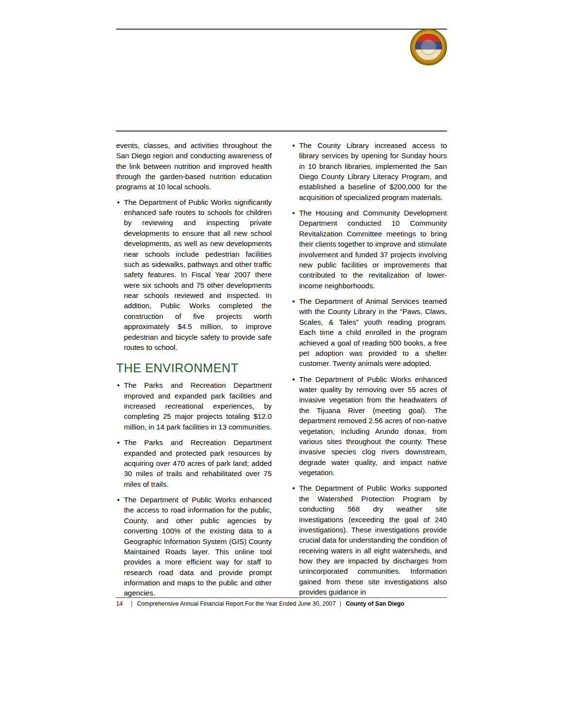events, classes, and activities throughout the San Diego region and conducting awareness of the link between nutrition and improved health through the garden-based nutrition education programs at 10 local schools.
The Department of Public Works significantly enhanced safe routes to schools for children by reviewing and inspecting private developments to ensure that all new school developments, as well as new developments near schools include pedestrian facilities such as sidewalks, pathways and other traffic safety features. In Fiscal Year 2007 there were six schools and 75 other developments near schools reviewed and inspected. In addition, Public Works completed the construction of five projects worth approximately $4.5 million, to improve pedestrian and bicycle safety to provide safe routes to school.
THE ENVIRONMENT
The Parks and Recreation Department improved and expanded park facilities and increased recreational experiences, by completing 25 major projects totaling $12.0 million, in 14 park facilities in 13 communities.
The Parks and Recreation Department expanded and protected park resources by acquiring over 470 acres of park land; added 30 miles of trails and rehabilitated over 75 miles of trails.
The Department of Public Works enhanced the access to road information for the public, County, and other public agencies by converting 100% of the existing data to a Geographic Information System (GIS) County Maintained Roads layer. This online tool provides a more efficient way for staff to research road data and provide prompt information and maps to the public and other agencies.
The County Library increased access to library services by opening for Sunday hours in 10 branch libraries, implemented the San Diego County Library Literacy Program, and established a baseline of $200,000 for the acquisition of specialized program materials.
The Housing and Community Development Department conducted 10 Community Revitalization Committee meetings to bring their clients together to improve and stimulate involvement and funded 37 projects involving new public facilities or improvements that contributed to the revitalization of lower-income neighborhoods.
The Department of Animal Services teamed with the County Library in the “Paws, Claws, Scales, & Tales” youth reading program. Each time a child enrolled in the program achieved a goal of reading 500 books, a free pet adoption was provided to a shelter customer. Twenty animals were adopted.
The Department of Public Works enhanced water quality by removing over 55 acres of invasive vegetation from the headwaters of the Tijuana River (meeting goal). The department removed 2.56 acres of non-native vegetation, including Arundo donax, from various sites throughout the county. These invasive species clog rivers downstream, degrade water quality, and impact native vegetation.
The Department of Public Works supported the Watershed Protection Program by conducting 568 dry weather site investigations (exceeding the goal of 240 investigations). These investigations provide crucial data for understanding the condition of receiving waters in all eight watersheds, and how they are impacted by discharges from unincorporated communities. Information gained from these site investigations also provides guidance in
14 Comprehensive Annual Financial Report For the Year Ended June 30, 2007 County of San Diego